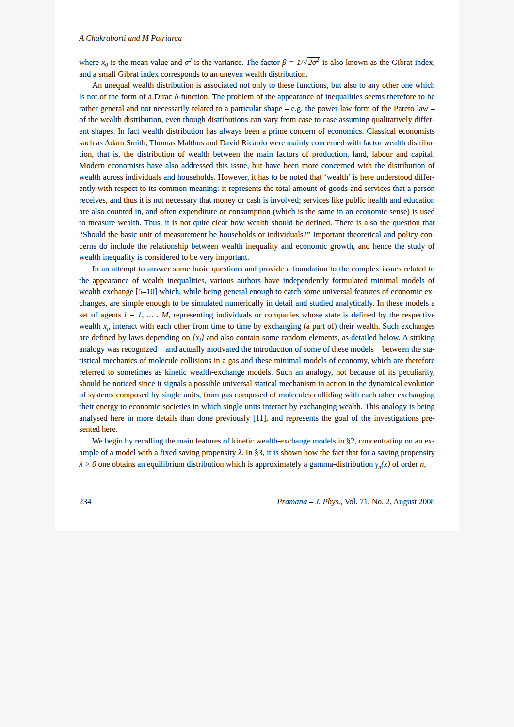A Chakraborti and M Patriarca
where x0 is the mean value and σ2 is the variance. The factor β = 1/√2σ2 is also known as the Gibrat index, and a small Gibrat index corresponds to an uneven wealth distribution.
An unequal wealth distribution is associated not only to these functions, but also to any other one which is not of the form of a Dirac δ-function. The problem of the appearance of inequalities seems therefore to be rather general and not necessarily related to a particular shape – e.g. the power-law form of the Pareto law – of the wealth distribution, even though distributions can vary from case to case assuming qualitatively different shapes. In fact wealth distribution has always been a prime concern of economics. Classical economists such as Adam Smith, Thomas Malthus and David Ricardo were mainly concerned with factor wealth distribution, that is, the distribution of wealth between the main factors of production, land, labour and capital. Modern economists have also addressed this issue, but have been more concerned with the distribution of wealth across individuals and households. However, it has to be noted that ‘wealth’ is here understood differently with respect to its common meaning: it represents the total amount of goods and services that a person receives, and thus it is not necessary that money or cash is involved; services like public health and education are also counted in, and often expenditure or consumption (which is the same in an economic sense) is used to measure wealth. Thus, it is not quite clear how wealth should be defined. There is also the question that “Should the basic unit of measurement be households or individuals?” Important theoretical and policy concerns do include the relationship between wealth inequality and economic growth, and hence the study of wealth inequality is considered to be very important.
In an attempt to answer some basic questions and provide a foundation to the complex issues related to the appearance of wealth inequalities, various authors have independently formulated minimal models of wealth exchange [5–10] which, while being general enough to catch some universal features of economic exchanges, are simple enough to be simulated numerically in detail and studied analytically. In these models a set of agents i = 1, … , M, representing individuals or companies whose state is defined by the respective wealth xi, interact with each other from time to time by exchanging (a part of) their wealth. Such exchanges are defined by laws depending on {xi} and also contain some random elements, as detailed below. A striking analogy was recognized – and actually motivated the introduction of some of these models – between the statistical mechanics of molecule collisions in a gas and these minimal models of economy, which are therefore referred to sometimes as kinetic wealth-exchange models. Such an analogy, not because of its peculiarity, should be noticed since it signals a possible universal statical mechanism in action in the dynamical evolution of systems composed by single units, from gas composed of molecules colliding with each other exchanging their energy to economic societies in which single units interact by exchanging wealth. This analogy is being analysed here in more details than done previously [11], and represents the goal of the investigations presented here.
We begin by recalling the main features of kinetic wealth-exchange models in §2, concentrating on an example of a model with a fixed saving propensity λ. In §3, it is shown how the fact that for a saving propensity λ > 0 one obtains an equilibrium distribution which is approximately a gamma-distribution γn(x) of order n,
234 Pramana – J. Phys., Vol. 71, No. 2, August 2008